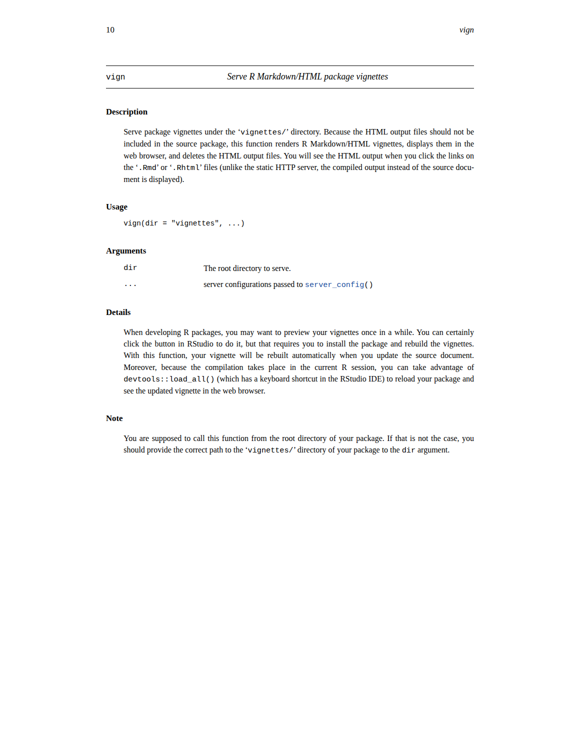10 vign
vign Serve R Markdown/HTML package vignettes
Description
Serve package vignettes under the ‘vignettes/’ directory. Because the HTML output files should not be included in the source package, this function renders R Markdown/HTML vignettes, displays them in the web browser, and deletes the HTML output files. You will see the HTML output when you click the links on the ‘.Rmd’ or ‘.Rhtml’ files (unlike the static HTTP server, the compiled output instead of the source document is displayed).
Usage
vign(dir = "vignettes", ...)
Arguments
dir
The root directory to serve.
...
server configurations passed to server_config()
Details
When developing R packages, you may want to preview your vignettes once in a while. You can certainly click the button in RStudio to do it, but that requires you to install the package and rebuild the vignettes. With this function, your vignette will be rebuilt automatically when you update the source document. Moreover, because the compilation takes place in the current R session, you can take advantage of devtools::load_all() (which has a keyboard shortcut in the RStudio IDE) to reload your package and see the updated vignette in the web browser.
Note
You are supposed to call this function from the root directory of your package. If that is not the case, you should provide the correct path to the ‘vignettes/’ directory of your package to the dir argument.